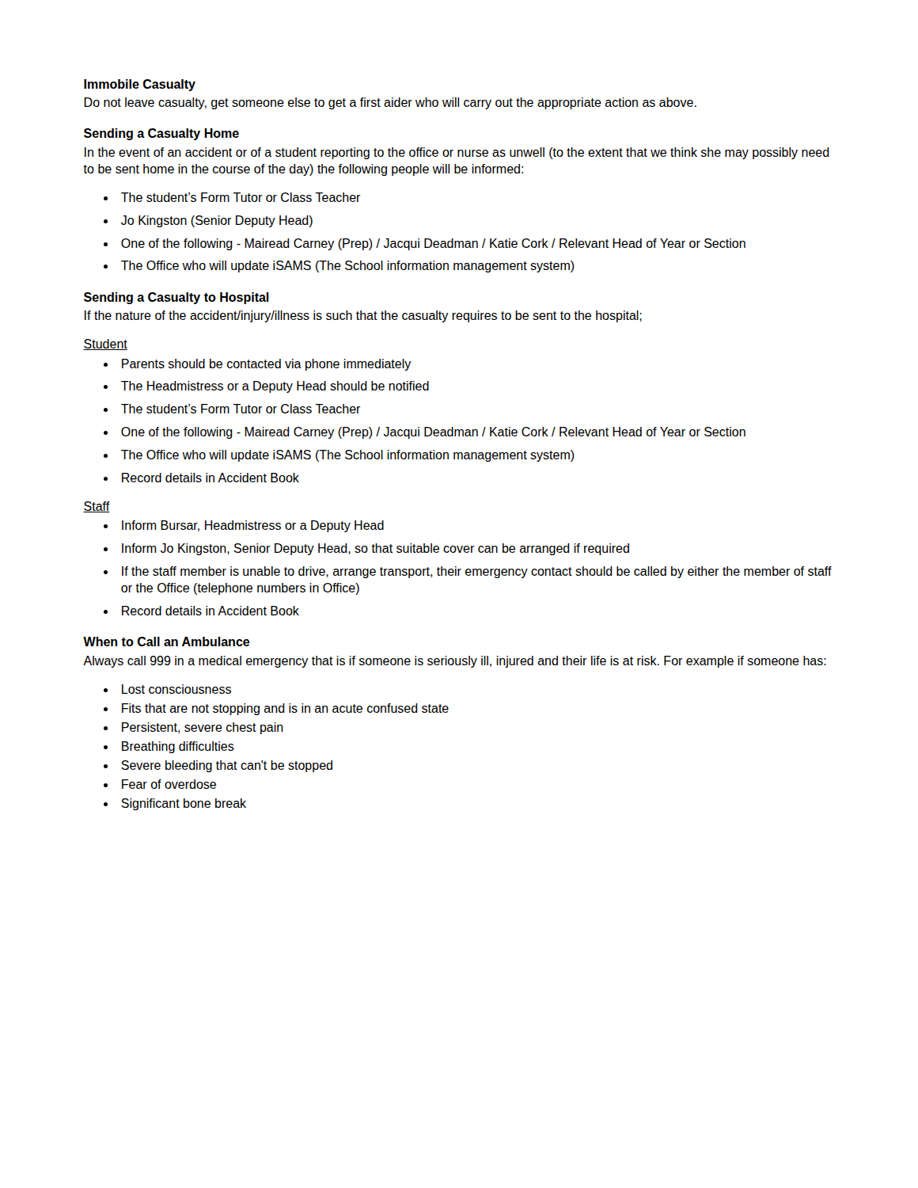Immobile Casualty
Do not leave casualty, get someone else to get a first aider who will carry out the appropriate action as above.
Sending a Casualty Home
In the event of an accident or of a student reporting to the office or nurse as unwell (to the extent that we think she may possibly need to be sent home in the course of the day) the following people will be informed:
The student’s Form Tutor or Class Teacher
Jo Kingston (Senior Deputy Head)
One of the following - Mairead Carney (Prep) / Jacqui Deadman / Katie Cork / Relevant Head of Year or Section
The Office who will update iSAMS (The School information management system)
Sending a Casualty to Hospital
If the nature of the accident/injury/illness is such that the casualty requires to be sent to the hospital;
Student
Parents should be contacted via phone immediately
The Headmistress or a Deputy Head should be notified
The student’s Form Tutor or Class Teacher
One of the following - Mairead Carney (Prep) / Jacqui Deadman / Katie Cork / Relevant Head of Year or Section
The Office who will update iSAMS (The School information management system)
Record details in Accident Book
Staff
Inform Bursar, Headmistress or a Deputy Head
Inform Jo Kingston, Senior Deputy Head, so that suitable cover can be arranged if required
If the staff member is unable to drive, arrange transport, their emergency contact should be called by either the member of staff or the Office (telephone numbers in Office)
Record details in Accident Book
When to Call an Ambulance
Always call 999 in a medical emergency that is if someone is seriously ill, injured and their life is at risk. For example if someone has:
Lost consciousness
Fits that are not stopping and is in an acute confused state
Persistent, severe chest pain
Breathing difficulties
Severe bleeding that can't be stopped
Fear of overdose
Significant bone break